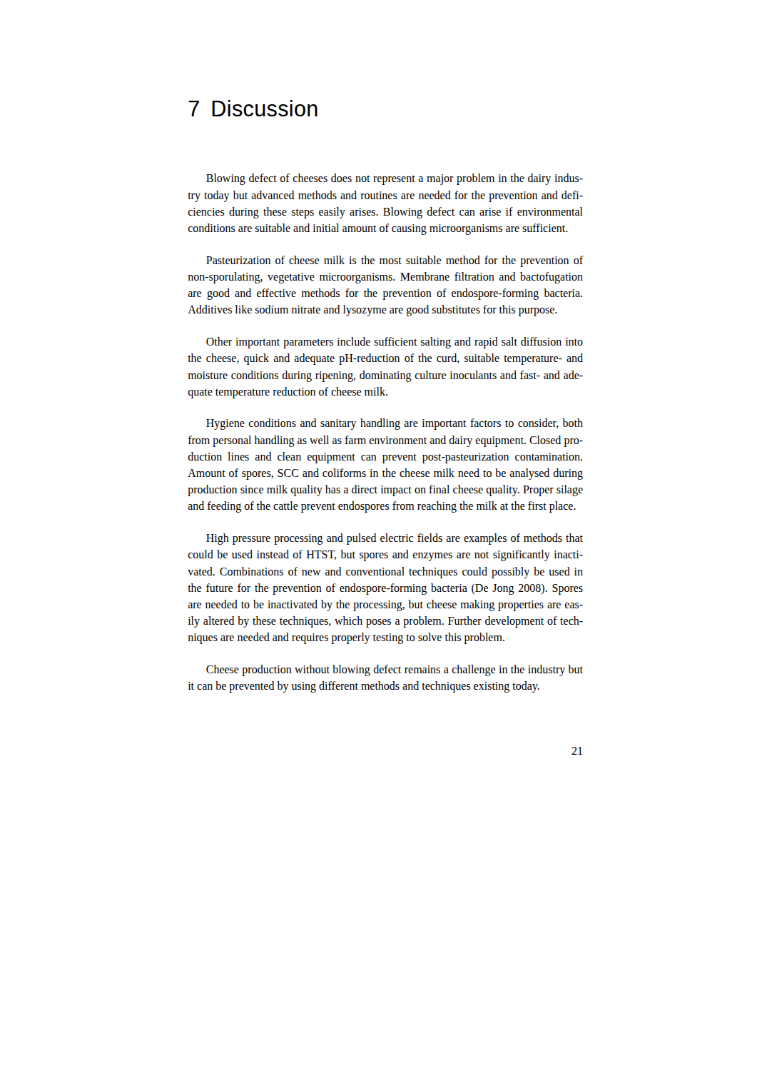7 Discussion
Blowing defect of cheeses does not represent a major problem in the dairy industry today but advanced methods and routines are needed for the prevention and deficiencies during these steps easily arises. Blowing defect can arise if environmental conditions are suitable and initial amount of causing microorganisms are sufficient.
Pasteurization of cheese milk is the most suitable method for the prevention of non-sporulating, vegetative microorganisms. Membrane filtration and bactofugation are good and effective methods for the prevention of endospore-forming bacteria. Additives like sodium nitrate and lysozyme are good substitutes for this purpose.
Other important parameters include sufficient salting and rapid salt diffusion into the cheese, quick and adequate pH-reduction of the curd, suitable temperature- and moisture conditions during ripening, dominating culture inoculants and fast- and adequate temperature reduction of cheese milk.
Hygiene conditions and sanitary handling are important factors to consider, both from personal handling as well as farm environment and dairy equipment. Closed production lines and clean equipment can prevent post-pasteurization contamination. Amount of spores, SCC and coliforms in the cheese milk need to be analysed during production since milk quality has a direct impact on final cheese quality. Proper silage and feeding of the cattle prevent endospores from reaching the milk at the first place.
High pressure processing and pulsed electric fields are examples of methods that could be used instead of HTST, but spores and enzymes are not significantly inactivated. Combinations of new and conventional techniques could possibly be used in the future for the prevention of endospore-forming bacteria (De Jong 2008). Spores are needed to be inactivated by the processing, but cheese making properties are easily altered by these techniques, which poses a problem. Further development of techniques are needed and requires properly testing to solve this problem.
Cheese production without blowing defect remains a challenge in the industry but it can be prevented by using different methods and techniques existing today.
21